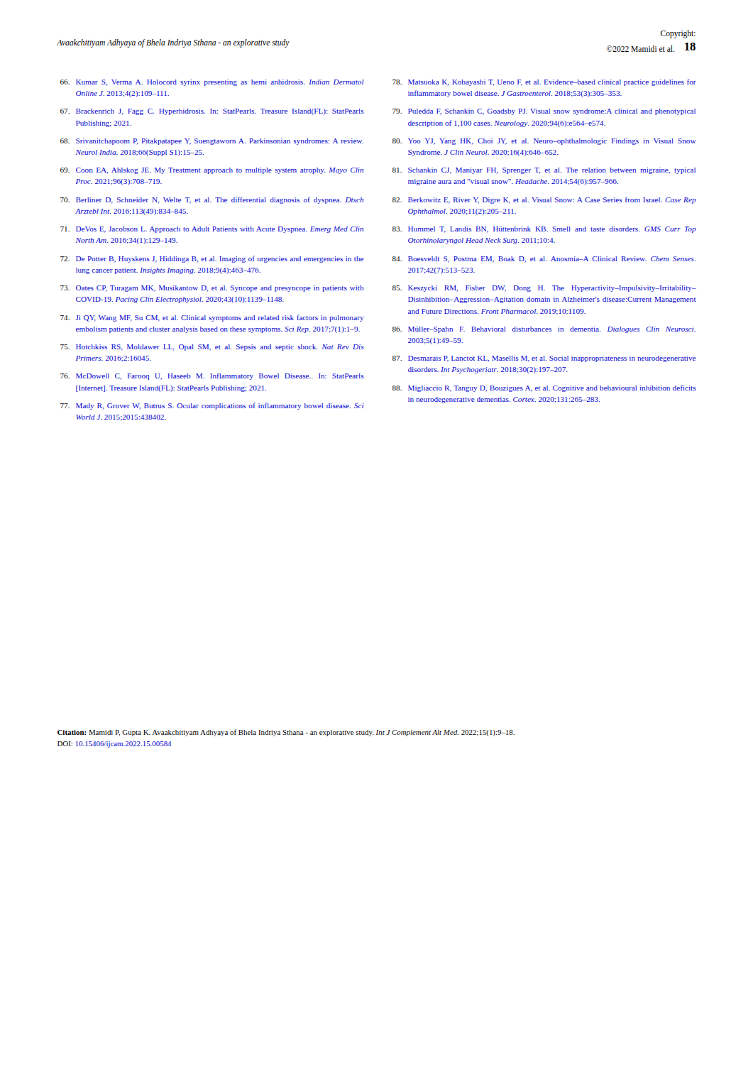Avaakchitiyam Adhyaya of Bhela Indriya Sthana - an explorative study
Copyright:
©2022 Mamidi et al. 18
66. Kumar S, Verma A. Holocord syrinx presenting as hemi anhidrosis. Indian Dermatol Online J. 2013;4(2):109–111.
67. Brackenrich J, Fagg C. Hyperhidrosis. In: StatPearls. Treasure Island(FL): StatPearls Publishing; 2021.
68. Srivanitchapoom P, Pitakpatapee Y, Suengtaworn A. Parkinsonian syndromes: A review. Neurol India. 2018;66(Suppl S1):15–25.
69. Coon EA, Ahlskog JE. My Treatment approach to multiple system atrophy. Mayo Clin Proc. 2021;96(3):708–719.
70. Berliner D, Schneider N, Welte T, et al. The differential diagnosis of dyspnea. Dtsch Arztebl Int. 2016;113(49):834–845.
71. DeVos E, Jacobson L. Approach to Adult Patients with Acute Dyspnea. Emerg Med Clin North Am. 2016;34(1):129–149.
72. De Potter B, Huyskens J, Hiddinga B, et al. Imaging of urgencies and emergencies in the lung cancer patient. Insights Imaging. 2018;9(4):463–476.
73. Oates CP, Turagam MK, Musikantow D, et al. Syncope and presyncope in patients with COVID-19. Pacing Clin Electrophysiol. 2020;43(10):1139–1148.
74. Ji QY, Wang MF, Su CM, et al. Clinical symptoms and related risk factors in pulmonary embolism patients and cluster analysis based on these symptoms. Sci Rep. 2017;7(1):1–9.
75. Hotchkiss RS, Moldawer LL, Opal SM, et al. Sepsis and septic shock. Nat Rev Dis Primers. 2016;2:16045.
76. McDowell C, Farooq U, Haseeb M. Inflammatory Bowel Disease.. In: StatPearls [Internet]. Treasure Island(FL): StatPearls Publishing; 2021.
77. Mady R, Grover W, Butrus S. Ocular complications of inflammatory bowel disease. Sci World J. 2015;2015:438402.
78. Matsuoka K, Kobayashi T, Ueno F, et al. Evidence–based clinical practice guidelines for inflammatory bowel disease. J Gastroenterol. 2018;53(3):305–353.
79. Puledda F, Schankin C, Goadsby PJ. Visual snow syndrome:A clinical and phenotypical description of 1,100 cases. Neurology. 2020;94(6):e564–e574.
80. Yoo YJ, Yang HK, Choi JY, et al. Neuro–ophthalmologic Findings in Visual Snow Syndrome. J Clin Neurol. 2020;16(4):646–652.
81. Schankin CJ, Maniyar FH, Sprenger T, et al. The relation between migraine, typical migraine aura and "visual snow". Headache. 2014;54(6):957–966.
82. Berkowitz E, River Y, Digre K, et al. Visual Snow: A Case Series from Israel. Case Rep Ophthalmol. 2020;11(2):205–211.
83. Hummel T, Landis BN, Hüttenbrink KB. Smell and taste disorders. GMS Curr Top Otorhinolaryngol Head Neck Surg. 2011;10:4.
84. Boesveldt S, Postma EM, Boak D, et al. Anosmia–A Clinical Review. Chem Senses. 2017;42(7):513–523.
85. Keszycki RM, Fisher DW, Dong H. The Hyperactivity–Impulsivity–Irritability–Disinhibition–Aggression–Agitation domain in Alzheimer's disease:Current Management and Future Directions. Front Pharmacol. 2019;10:1109.
86. Müller–Spahn F. Behavioral disturbances in dementia. Dialogues Clin Neurosci. 2003;5(1):49–59.
87. Desmarais P, Lanctot KL, Masellis M, et al. Social inappropriateness in neurodegenerative disorders. Int Psychogeriatr. 2018;30(2):197–207.
88. Migliaccio R, Tanguy D, Bouzigues A, et al. Cognitive and behavioural inhibition deficits in neurodegenerative dementias. Cortex. 2020;131:265–283.
Citation: Mamidi P, Gupta K. Avaakchitiyam Adhyaya of Bhela Indriya Sthana - an explorative study. Int J Complement Alt Med. 2022;15(1):9–18.
DOI: 10.15406/ijcam.2022.15.00584